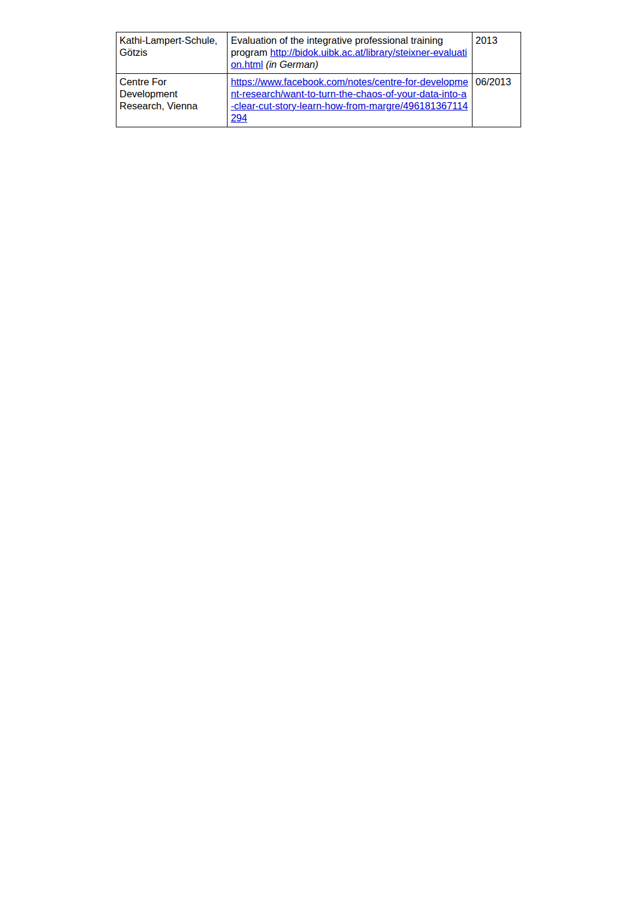| Kathi-Lampert-Schule, Götzis | Evaluation of the integrative professional training program http://bidok.uibk.ac.at/library/steixner-evaluation.html (in German) | 2013 |
| Centre For Development Research, Vienna | https://www.facebook.com/notes/centre-for-development-research/want-to-turn-the-chaos-of-your-data-into-a-clear-cut-story-learn-how-from-margre/496181367114294 | 06/2013 |